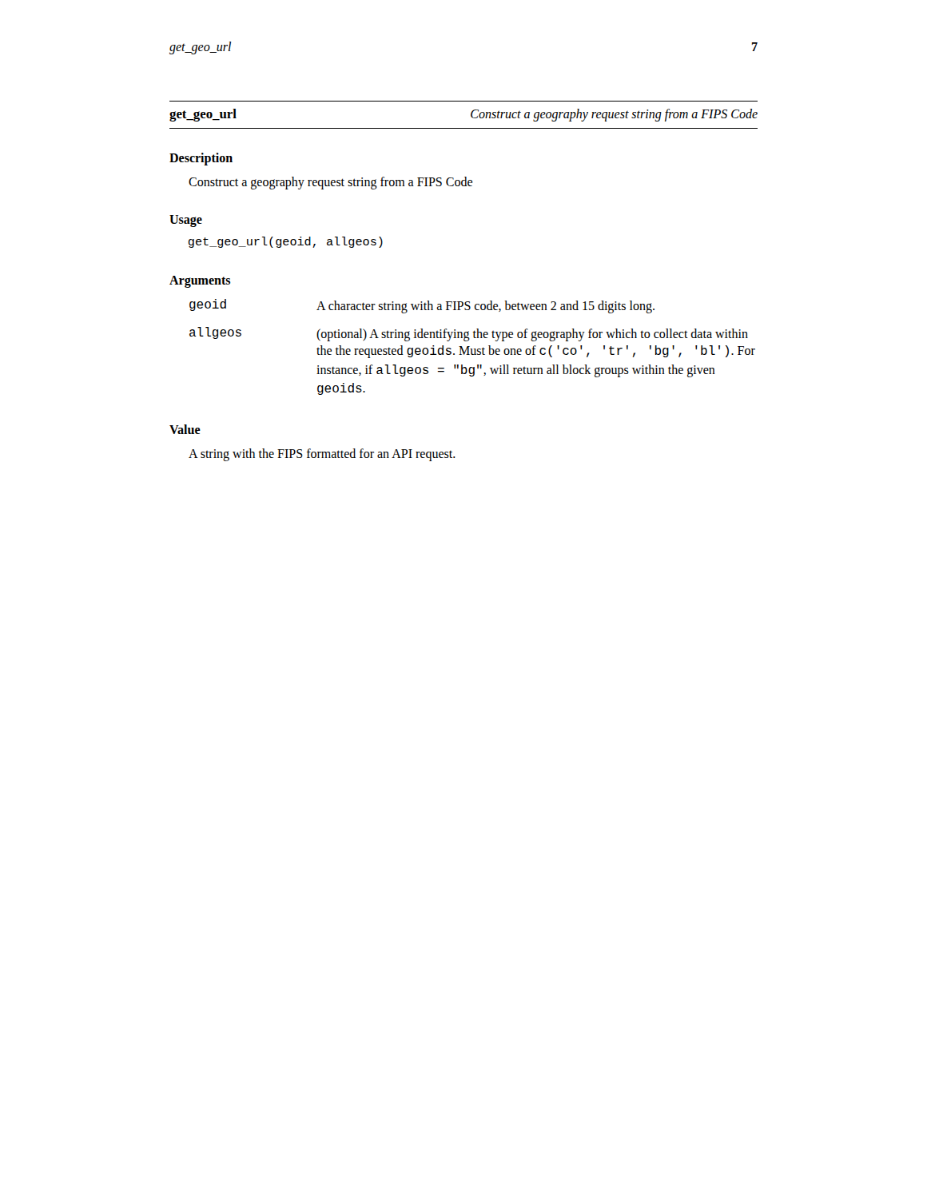get_geo_url 7
get_geo_url Construct a geography request string from a FIPS Code
Description
Construct a geography request string from a FIPS Code
Usage
get_geo_url(geoid, allgeos)
Arguments
geoid
A character string with a FIPS code, between 2 and 15 digits long.
allgeos
(optional) A string identifying the type of geography for which to collect data within the the requested geoids. Must be one of c('co', 'tr', 'bg', 'bl'). For instance, if allgeos = "bg", will return all block groups within the given geoids.
Value
A string with the FIPS formatted for an API request.